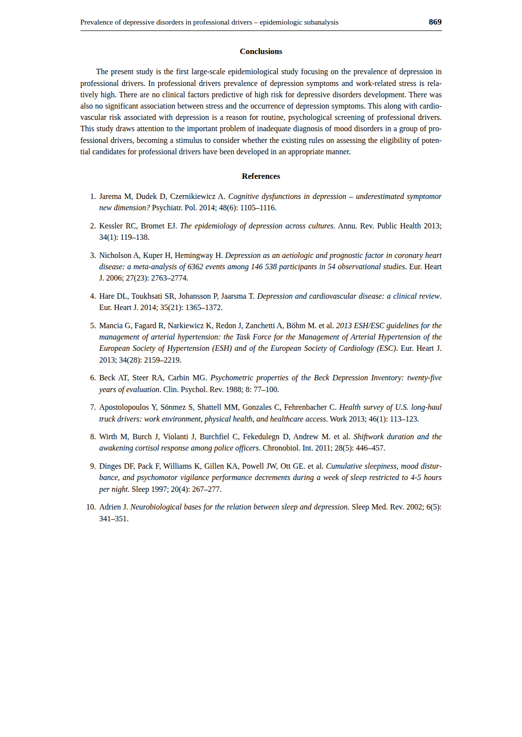Prevalence of depressive disorders in professional drivers – epidemiologic subanalysis 869
Conclusions
The present study is the first large-scale epidemiological study focusing on the prevalence of depression in professional drivers. In professional drivers prevalence of depression symptoms and work-related stress is relatively high. There are no clinical factors predictive of high risk for depressive disorders development. There was also no significant association between stress and the occurrence of depression symptoms. This along with cardiovascular risk associated with depression is a reason for routine, psychological screening of professional drivers. This study draws attention to the important problem of inadequate diagnosis of mood disorders in a group of professional drivers, becoming a stimulus to consider whether the existing rules on assessing the eligibility of potential candidates for professional drivers have been developed in an appropriate manner.
References
Jarema M, Dudek D, Czernikiewicz A. Cognitive dysfunctions in depression – underestimated symptomor new dimension? Psychiatr. Pol. 2014; 48(6): 1105–1116.
Kessler RC, Bromet EJ. The epidemiology of depression across cultures. Annu. Rev. Public Health 2013; 34(1): 119–138.
Nicholson A, Kuper H, Hemingway H. Depression as an aetiologic and prognostic factor in coronary heart disease: a meta-analysis of 6362 events among 146 538 participants in 54 observational studies. Eur. Heart J. 2006; 27(23): 2763–2774.
Hare DL, Toukhsati SR, Johansson P, Jaarsma T. Depression and cardiovascular disease: a clinical review. Eur. Heart J. 2014; 35(21): 1365–1372.
Mancia G, Fagard R, Narkiewicz K, Redon J, Zanchetti A, Böhm M. et al. 2013 ESH/ESC guidelines for the management of arterial hypertension: the Task Force for the Management of Arterial Hypertension of the European Society of Hypertension (ESH) and of the European Society of Cardiology (ESC). Eur. Heart J. 2013; 34(28): 2159–2219.
Beck AT, Steer RA, Carbin MG. Psychometric properties of the Beck Depression Inventory: twenty-five years of evaluation. Clin. Psychol. Rev. 1988; 8: 77–100.
Apostolopoulos Y, Sönmez S, Shattell MM, Gonzales C, Fehrenbacher C. Health survey of U.S. long-haul truck drivers: work environment, physical health, and healthcare access. Work 2013; 46(1): 113–123.
Wirth M, Burch J, Violanti J, Burchfiel C, Fekedulegn D, Andrew M. et al. Shiftwork duration and the awakening cortisol response among police officers. Chronobiol. Int. 2011; 28(5): 446–457.
Dinges DF, Pack F, Williams K, Gillen KA, Powell JW, Ott GE. et al. Cumulative sleepiness, mood disturbance, and psychomotor vigilance performance decrements during a week of sleep restricted to 4-5 hours per night. Sleep 1997; 20(4): 267–277.
Adrien J. Neurobiological bases for the relation between sleep and depression. Sleep Med. Rev. 2002; 6(5): 341–351.